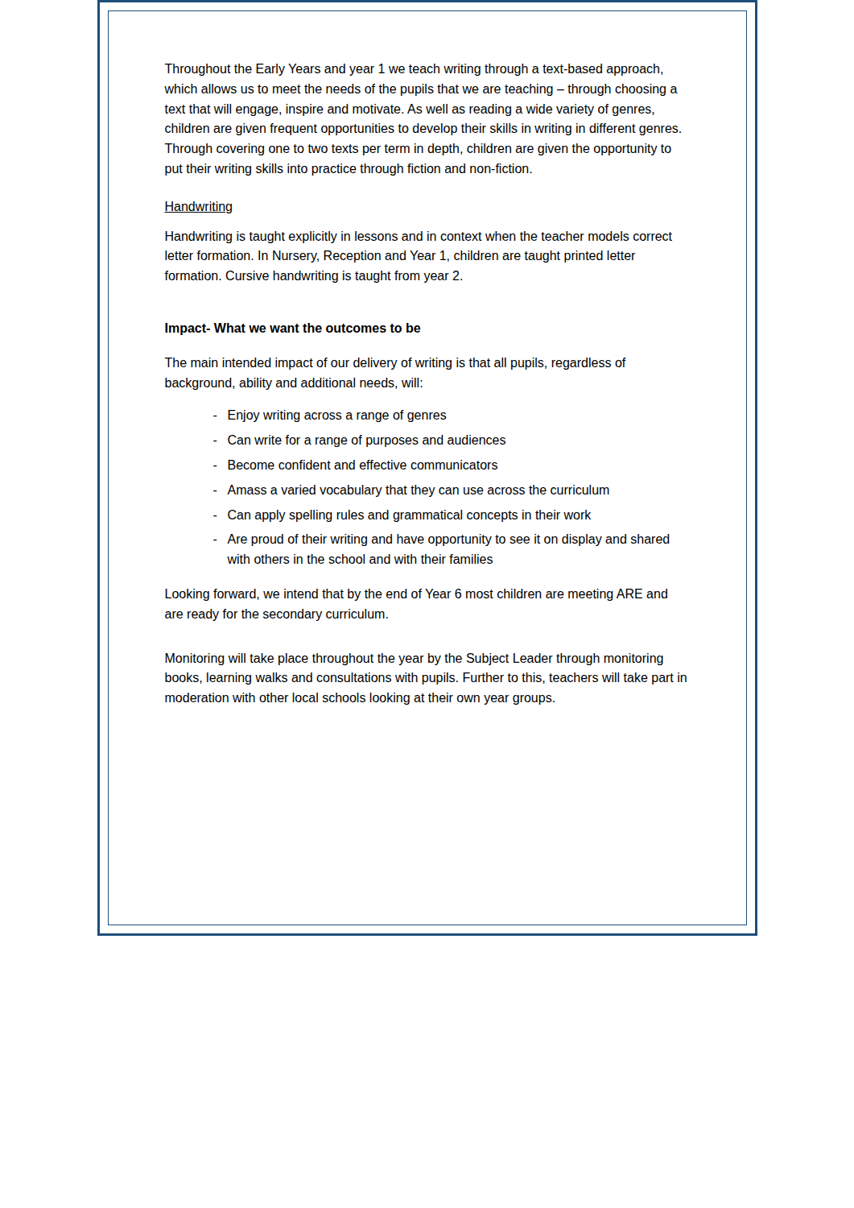Throughout the Early Years and year 1 we teach writing through a text-based approach, which allows us to meet the needs of the pupils that we are teaching – through choosing a text that will engage, inspire and motivate. As well as reading a wide variety of genres, children are given frequent opportunities to develop their skills in writing in different genres. Through covering one to two texts per term in depth, children are given the opportunity to put their writing skills into practice through fiction and non-fiction.
Handwriting
Handwriting is taught explicitly in lessons and in context when the teacher models correct letter formation. In Nursery, Reception and Year 1, children are taught printed letter formation. Cursive handwriting is taught from year 2.
Impact- What we want the outcomes to be
The main intended impact of our delivery of writing is that all pupils, regardless of background, ability and additional needs, will:
Enjoy writing across a range of genres
Can write for a range of purposes and audiences
Become confident and effective communicators
Amass a varied vocabulary that they can use across the curriculum
Can apply spelling rules and grammatical concepts in their work
Are proud of their writing and have opportunity to see it on display and shared with others in the school and with their families
Looking forward, we intend that by the end of Year 6 most children are meeting ARE and are ready for the secondary curriculum.
Monitoring will take place throughout the year by the Subject Leader through monitoring books, learning walks and consultations with pupils. Further to this, teachers will take part in moderation with other local schools looking at their own year groups.